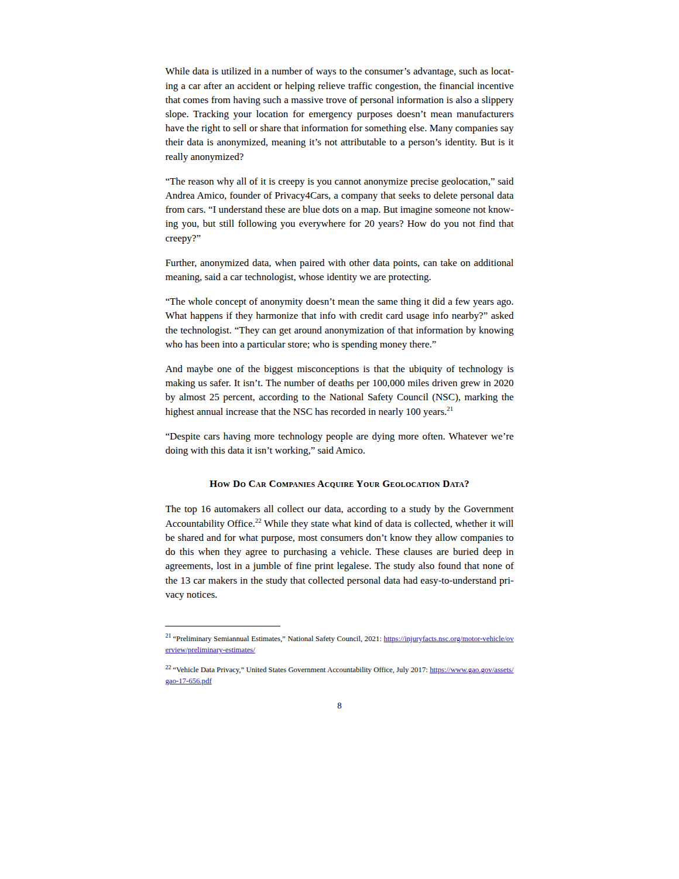While data is utilized in a number of ways to the consumer’s advantage, such as locating a car after an accident or helping relieve traffic congestion, the financial incentive that comes from having such a massive trove of personal information is also a slippery slope. Tracking your location for emergency purposes doesn’t mean manufacturers have the right to sell or share that information for something else. Many companies say their data is anonymized, meaning it’s not attributable to a person’s identity. But is it really anonymized?
“The reason why all of it is creepy is you cannot anonymize precise geolocation,” said Andrea Amico, founder of Privacy4Cars, a company that seeks to delete personal data from cars. “I understand these are blue dots on a map. But imagine someone not knowing you, but still following you everywhere for 20 years? How do you not find that creepy?”
Further, anonymized data, when paired with other data points, can take on additional meaning, said a car technologist, whose identity we are protecting.
“The whole concept of anonymity doesn’t mean the same thing it did a few years ago. What happens if they harmonize that info with credit card usage info nearby?” asked the technologist. “They can get around anonymization of that information by knowing who has been into a particular store; who is spending money there.”
And maybe one of the biggest misconceptions is that the ubiquity of technology is making us safer. It isn’t. The number of deaths per 100,000 miles driven grew in 2020 by almost 25 percent, according to the National Safety Council (NSC), marking the highest annual increase that the NSC has recorded in nearly 100 years.21
“Despite cars having more technology people are dying more often. Whatever we’re doing with this data it isn’t working,” said Amico.
How Do Car Companies Acquire Your Geolocation Data?
The top 16 automakers all collect our data, according to a study by the Government Accountability Office.22 While they state what kind of data is collected, whether it will be shared and for what purpose, most consumers don’t know they allow companies to do this when they agree to purchasing a vehicle. These clauses are buried deep in agreements, lost in a jumble of fine print legalese. The study also found that none of the 13 car makers in the study that collected personal data had easy-to-understand privacy notices.
21“Preliminary Semiannual Estimates,” National Safety Council, 2021: https://injuryfacts.nsc.org/motor-vehicle/overview/preliminary-estimates/
22“Vehicle Data Privacy,” United States Government Accountability Office, July 2017: https://www.gao.gov/assets/gao-17-656.pdf
8